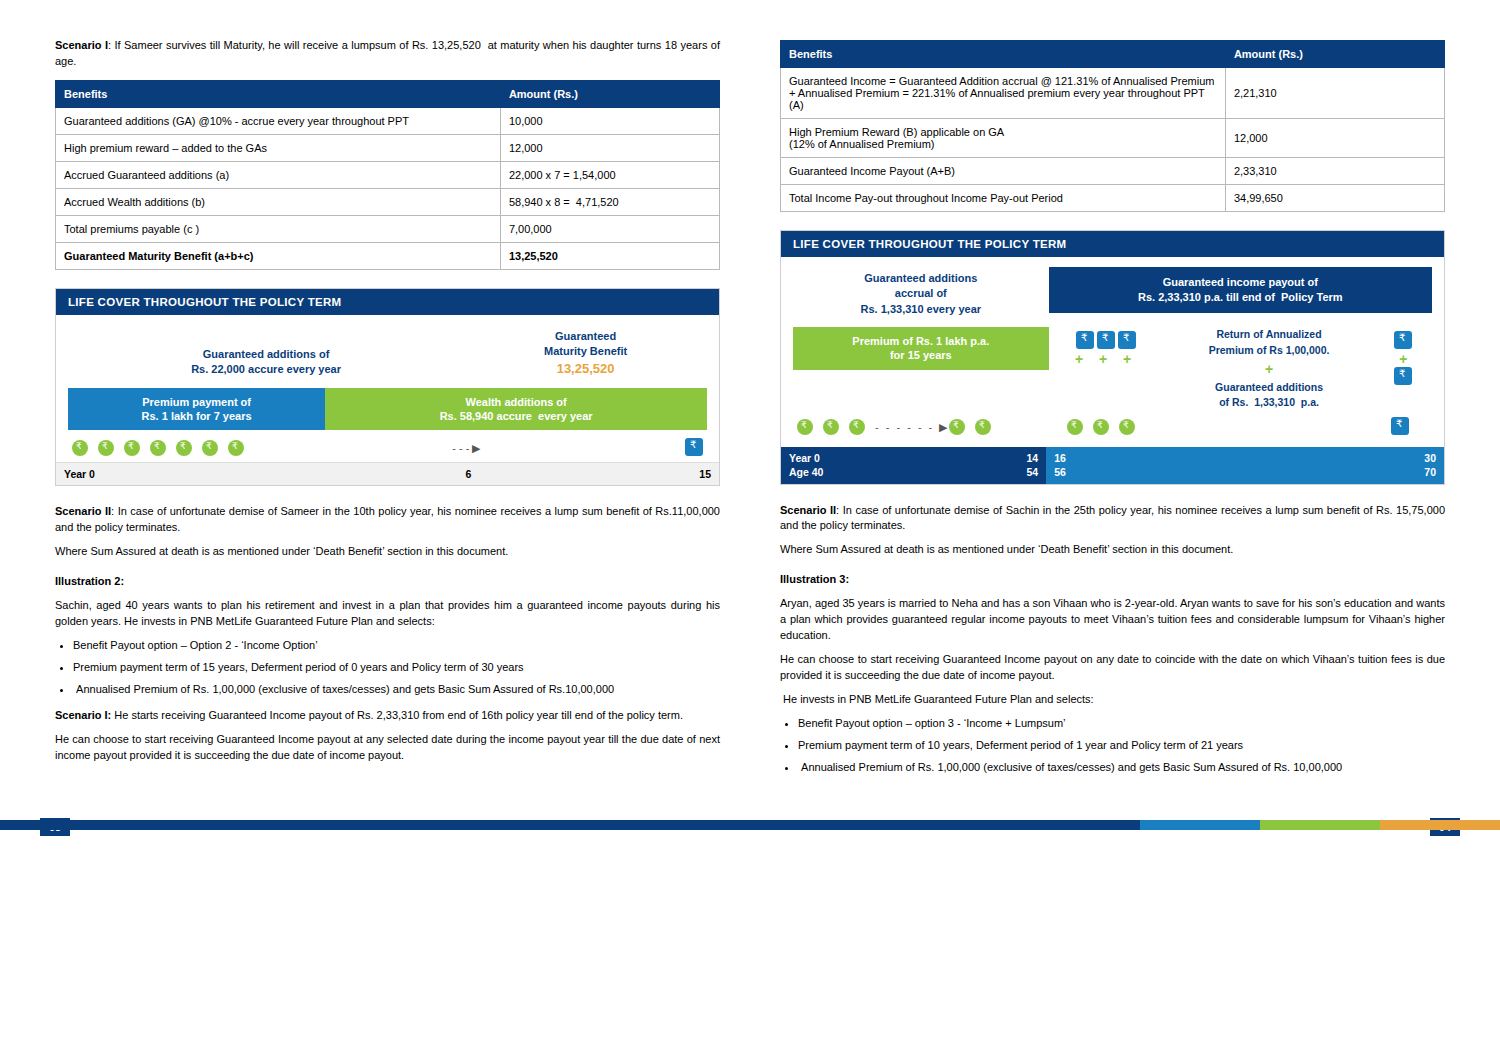Scenario I: If Sameer survives till Maturity, he will receive a lumpsum of Rs. 13,25,520 at maturity when his daughter turns 18 years of age.
| Benefits | Amount (Rs.) |
| --- | --- |
| Guaranteed additions (GA) @10% - accrue every year throughout PPT | 10,000 |
| High premium reward – added to the GAs | 12,000 |
| Accrued Guaranteed additions (a) | 22,000 x 7 = 1,54,000 |
| Accrued Wealth additions (b) | 58,940 x 8 = 4,71,520 |
| Total premiums payable (c ) | 7,00,000 |
| Guaranteed Maturity Benefit (a+b+c) | 13,25,520 |
LIFE COVER THROUGHOUT THE POLICY TERM
Guaranteed additions of
Rs. 22,000 accure every year
Guaranteed
Maturity Benefit
13,25,520
Premium payment of
Rs. 1 lakh for 7 years
Wealth additions of
Rs. 58,940 accure every year
- - - ▶
Year 0
6
15
Scenario II: In case of unfortunate demise of Sameer in the 10th policy year, his nominee receives a lump sum benefit of Rs.11,00,000 and the policy terminates.
Where Sum Assured at death is as mentioned under ‘Death Benefit’ section in this document.
Illustration 2:
Sachin, aged 40 years wants to plan his retirement and invest in a plan that provides him a guaranteed income payouts during his golden years. He invests in PNB MetLife Guaranteed Future Plan and selects:
Benefit Payout option – Option 2 - ‘Income Option’
Premium payment term of 15 years, Deferment period of 0 years and Policy term of 30 years
Annualised Premium of Rs. 1,00,000 (exclusive of taxes/cesses) and gets Basic Sum Assured of Rs.10,00,000
Scenario I: He starts receiving Guaranteed Income payout of Rs. 2,33,310 from end of 16th policy year till end of the policy term.
He can choose to start receiving Guaranteed Income payout at any selected date during the income payout year till the due date of next income payout provided it is succeeding the due date of income payout.
| Benefits | Amount (Rs.) |
| --- | --- |
| Guaranteed Income = Guaranteed Addition accrual @ 121.31% of Annualised Premium + Annualised Premium = 221.31% of Annualised premium every year throughout PPT (A) | 2,21,310 |
| High Premium Reward (B) applicable on GA (12% of Annualised Premium) | 12,000 |
| Guaranteed Income Payout (A+B) | 2,33,310 |
| Total Income Pay-out throughout Income Pay-out Period | 34,99,650 |
LIFE COVER THROUGHOUT THE POLICY TERM
Guaranteed additions
accrual of
Rs. 1,33,310 every year
Guaranteed income payout of
Rs. 2,33,310 p.a. till end of Policy Term
Premium of Rs. 1 lakh p.a.
for 15 years
+ + +
Return of Annualized
Premium of Rs 1,00,000.
+
Guaranteed additions
of Rs. 1,33,310 p.a.
+
- - - - - - ▶
Year 0 Age 40
1454
1656
3070
Scenario II: In case of unfortunate demise of Sachin in the 25th policy year, his nominee receives a lump sum benefit of Rs. 15,75,000 and the policy terminates.
Where Sum Assured at death is as mentioned under ‘Death Benefit’ section in this document.
Illustration 3:
Aryan, aged 35 years is married to Neha and has a son Vihaan who is 2-year-old. Aryan wants to save for his son’s education and wants a plan which provides guaranteed regular income payouts to meet Vihaan’s tuition fees and considerable lumpsum for Vihaan’s higher education.
He can choose to start receiving Guaranteed Income payout on any date to coincide with the date on which Vihaan’s tuition fees is due provided it is succeeding the due date of income payout.
He invests in PNB MetLife Guaranteed Future Plan and selects:
Benefit Payout option – option 3 - ‘Income + Lumpsum’
Premium payment term of 10 years, Deferment period of 1 year and Policy term of 21 years
Annualised Premium of Rs. 1,00,000 (exclusive of taxes/cesses) and gets Basic Sum Assured of Rs. 10,00,000
03
04